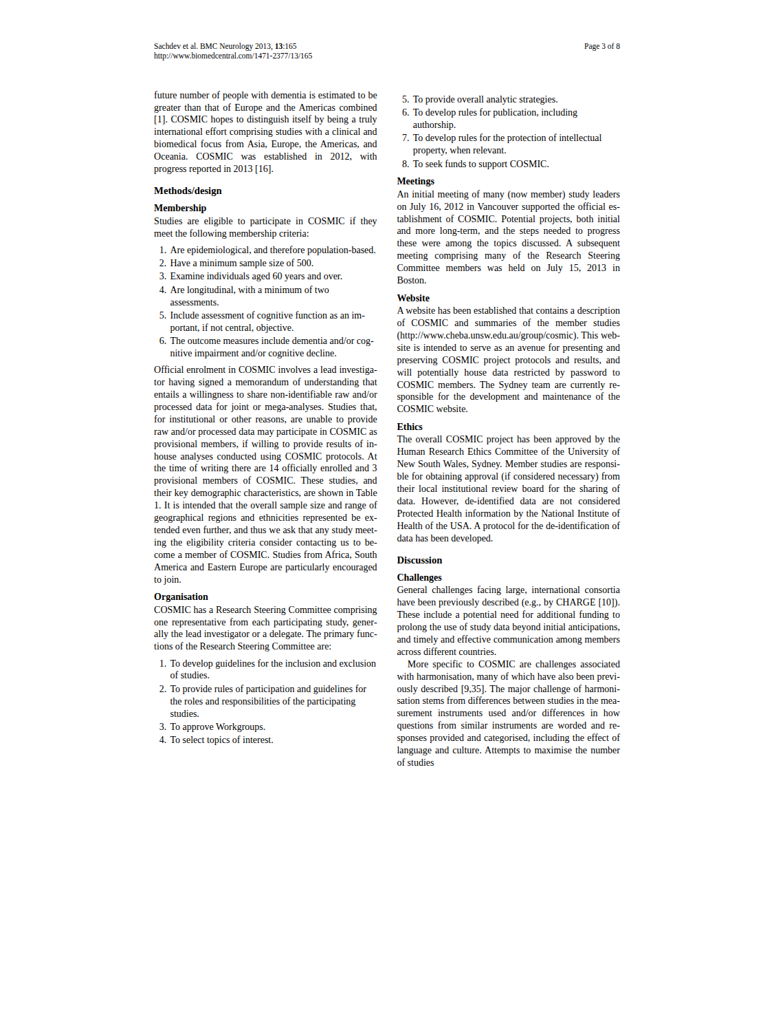Sachdev et al. BMC Neurology 2013, 13:165 http://www.biomedcentral.com/1471-2377/13/165
Page 3 of 8
future number of people with dementia is estimated to be greater than that of Europe and the Americas combined [1]. COSMIC hopes to distinguish itself by being a truly international effort comprising studies with a clinical and biomedical focus from Asia, Europe, the Americas, and Oceania. COSMIC was established in 2012, with progress reported in 2013 [16].
Methods/design
Membership
Studies are eligible to participate in COSMIC if they meet the following membership criteria:
Are epidemiological, and therefore population-based.
Have a minimum sample size of 500.
Examine individuals aged 60 years and over.
Are longitudinal, with a minimum of two assessments.
Include assessment of cognitive function as an important, if not central, objective.
The outcome measures include dementia and/or cognitive impairment and/or cognitive decline.
Official enrolment in COSMIC involves a lead investigator having signed a memorandum of understanding that entails a willingness to share non-identifiable raw and/or processed data for joint or mega-analyses. Studies that, for institutional or other reasons, are unable to provide raw and/or processed data may participate in COSMIC as provisional members, if willing to provide results of in-house analyses conducted using COSMIC protocols. At the time of writing there are 14 officially enrolled and 3 provisional members of COSMIC. These studies, and their key demographic characteristics, are shown in Table 1. It is intended that the overall sample size and range of geographical regions and ethnicities represented be extended even further, and thus we ask that any study meeting the eligibility criteria consider contacting us to become a member of COSMIC. Studies from Africa, South America and Eastern Europe are particularly encouraged to join.
Organisation
COSMIC has a Research Steering Committee comprising one representative from each participating study, generally the lead investigator or a delegate. The primary functions of the Research Steering Committee are:
To develop guidelines for the inclusion and exclusion of studies.
To provide rules of participation and guidelines for the roles and responsibilities of the participating studies.
To approve Workgroups.
To select topics of interest.
To provide overall analytic strategies.
To develop rules for publication, including authorship.
To develop rules for the protection of intellectual property, when relevant.
To seek funds to support COSMIC.
Meetings
An initial meeting of many (now member) study leaders on July 16, 2012 in Vancouver supported the official establishment of COSMIC. Potential projects, both initial and more long-term, and the steps needed to progress these were among the topics discussed. A subsequent meeting comprising many of the Research Steering Committee members was held on July 15, 2013 in Boston.
Website
A website has been established that contains a description of COSMIC and summaries of the member studies (http://www.cheba.unsw.edu.au/group/cosmic). This website is intended to serve as an avenue for presenting and preserving COSMIC project protocols and results, and will potentially house data restricted by password to COSMIC members. The Sydney team are currently responsible for the development and maintenance of the COSMIC website.
Ethics
The overall COSMIC project has been approved by the Human Research Ethics Committee of the University of New South Wales, Sydney. Member studies are responsible for obtaining approval (if considered necessary) from their local institutional review board for the sharing of data. However, de-identified data are not considered Protected Health information by the National Institute of Health of the USA. A protocol for the de-identification of data has been developed.
Discussion
Challenges
General challenges facing large, international consortia have been previously described (e.g., by CHARGE [10]). These include a potential need for additional funding to prolong the use of study data beyond initial anticipations, and timely and effective communication among members across different countries.
More specific to COSMIC are challenges associated with harmonisation, many of which have also been previously described [9,35]. The major challenge of harmonisation stems from differences between studies in the measurement instruments used and/or differences in how questions from similar instruments are worded and responses provided and categorised, including the effect of language and culture. Attempts to maximise the number of studies